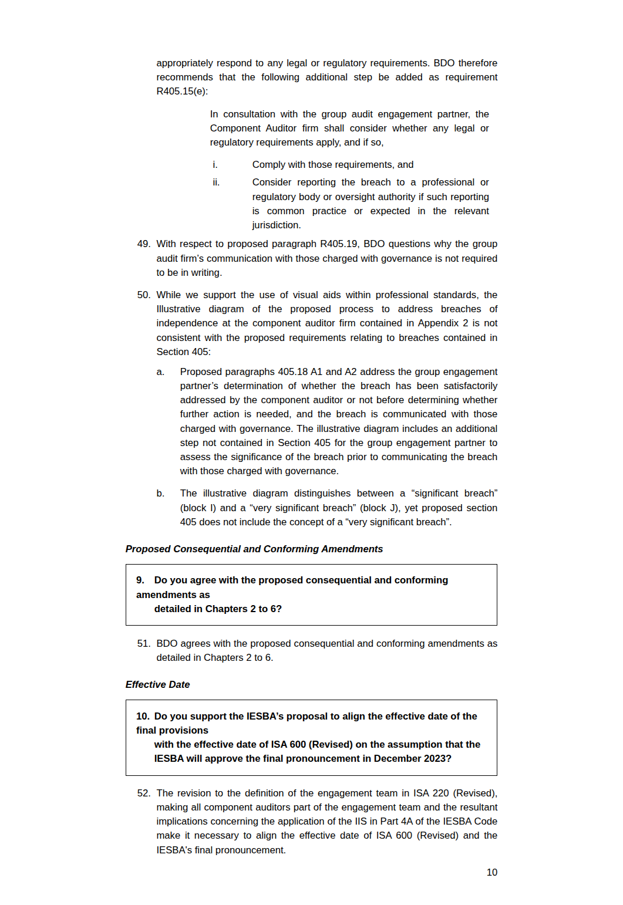appropriately respond to any legal or regulatory requirements. BDO therefore recommends that the following additional step be added as requirement R405.15(e):
In consultation with the group audit engagement partner, the Component Auditor firm shall consider whether any legal or regulatory requirements apply, and if so,
i. Comply with those requirements, and
ii. Consider reporting the breach to a professional or regulatory body or oversight authority if such reporting is common practice or expected in the relevant jurisdiction.
49. With respect to proposed paragraph R405.19, BDO questions why the group audit firm’s communication with those charged with governance is not required to be in writing.
50. While we support the use of visual aids within professional standards, the Illustrative diagram of the proposed process to address breaches of independence at the component auditor firm contained in Appendix 2 is not consistent with the proposed requirements relating to breaches contained in Section 405:
a. Proposed paragraphs 405.18 A1 and A2 address the group engagement partner’s determination of whether the breach has been satisfactorily addressed by the component auditor or not before determining whether further action is needed, and the breach is communicated with those charged with governance. The illustrative diagram includes an additional step not contained in Section 405 for the group engagement partner to assess the significance of the breach prior to communicating the breach with those charged with governance.
b. The illustrative diagram distinguishes between a “significant breach” (block I) and a “very significant breach” (block J), yet proposed section 405 does not include the concept of a “very significant breach”.
Proposed Consequential and Conforming Amendments
9. Do you agree with the proposed consequential and conforming amendments as
detailed in Chapters 2 to 6?
51. BDO agrees with the proposed consequential and conforming amendments as detailed in Chapters 2 to 6.
Effective Date
10. Do you support the IESBA’s proposal to align the effective date of the final provisions
with the effective date of ISA 600 (Revised) on the assumption that the IESBA will approve the final pronouncement in December 2023?
52. The revision to the definition of the engagement team in ISA 220 (Revised), making all component auditors part of the engagement team and the resultant implications concerning the application of the IIS in Part 4A of the IESBA Code make it necessary to align the effective date of ISA 600 (Revised) and the IESBA's final pronouncement.
10